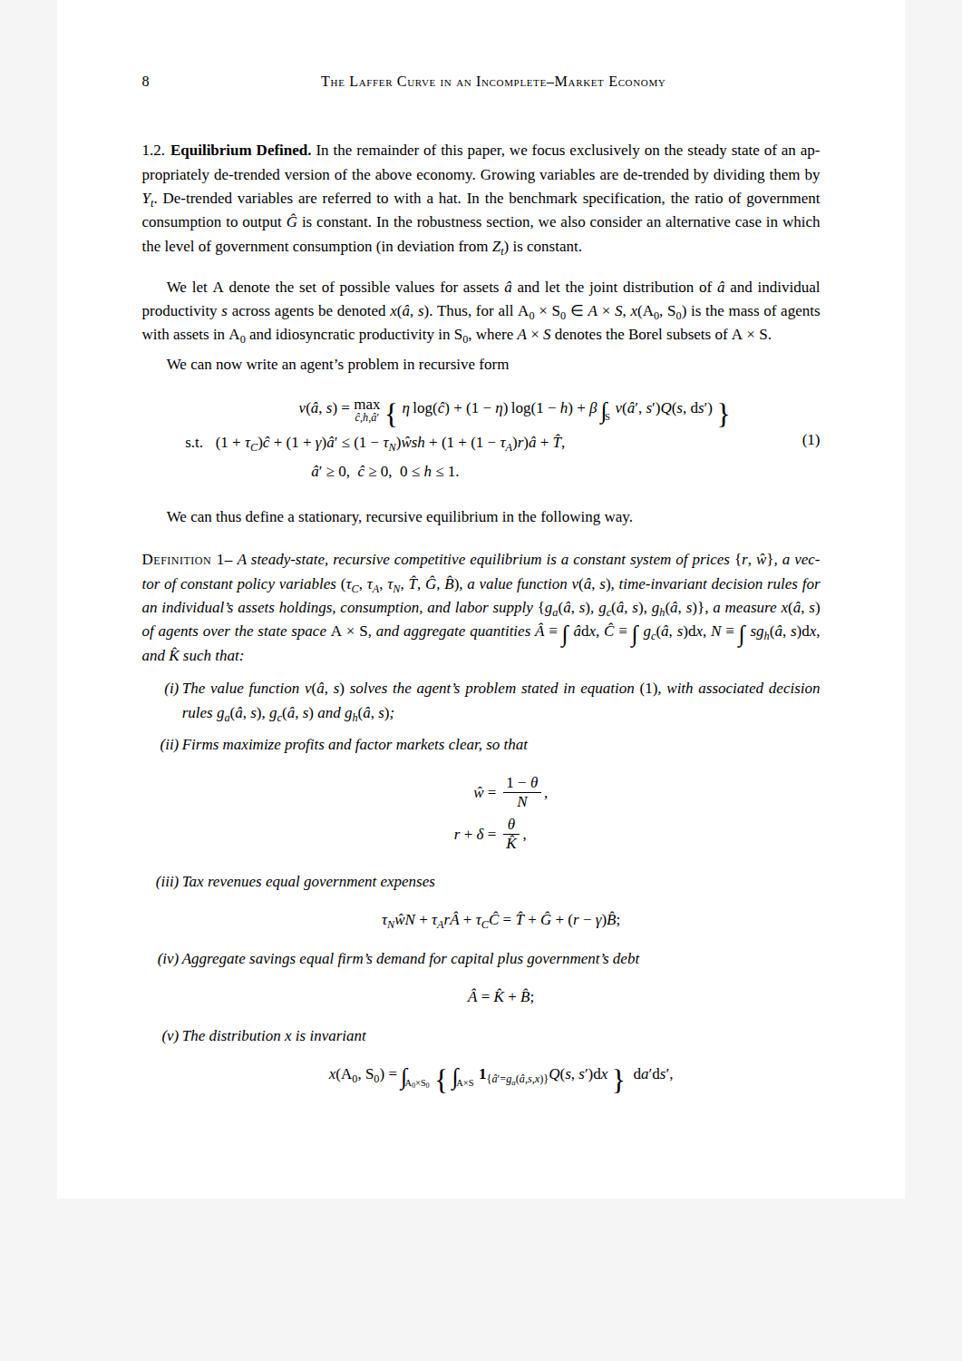8 The Laffer Curve in an Incomplete–Market Economy
1.2. Equilibrium Defined. In the remainder of this paper, we focus exclusively on the steady state of an appropriately de-trended version of the above economy. Growing variables are de-trended by dividing them by Yt. De-trended variables are referred to with a hat. In the benchmark specification, the ratio of government consumption to output Ĝ is constant. In the robustness section, we also consider an alternative case in which the level of government consumption (in deviation from Zt) is constant.
We let A denote the set of possible values for assets â and let the joint distribution of â and individual productivity s across agents be denoted x(â, s). Thus, for all A0 × S0 ∈ A × S, x(A0, S0) is the mass of agents with assets in A0 and idiosyncratic productivity in S0, where A × S denotes the Borel subsets of A × S.
We can now write an agent’s problem in recursive form
v(â, s) = max ĉ,h,â′ { η log(ĉ) + (1 − η) log(1 − h) + β ∫S v(â′, s′)Q(s, ds′) }
s.t. (1 + τC)ĉ + (1 + γ)â′ ≤ (1 − τN)ŵsh + (1 + (1 − τA)r)â + T̂,
â′ ≥ 0, ĉ ≥ 0, 0 ≤ h ≤ 1.
(1)
We can thus define a stationary, recursive equilibrium in the following way.
Definition 1– A steady-state, recursive competitive equilibrium is a constant system of prices {r, ŵ}, a vector of constant policy variables (τC, τA, τN, T̂, Ĝ, B̂), a value function v(â, s), time-invariant decision rules for an individual’s assets holdings, consumption, and labor supply {ga(â, s), gc(â, s), gh(â, s)}, a measure x(â, s) of agents over the state space A × S, and aggregate quantities Â ≡ ∫ âdx, Ĉ ≡ ∫ gc(â, s)dx, N ≡ ∫ sgh(â, s)dx, and K̂ such that:
The value function v(â, s) solves the agent’s problem stated in equation (1), with associated decision rules ga(â, s), gc(â, s) and gh(â, s);
Firms maximize profits and factor markets clear, so that
ŵ = 1 − θ N,
r + δ = θK̂,
Tax revenues equal government expenses
τNŵN + τArÂ + τCĈ = T̂ + Ĝ + (r − γ)B̂;
Aggregate savings equal firm’s demand for capital plus government’s debt
Â = K̂ + B̂;
The distribution x is invariant
x(A0, S0) = ∫A0×S0 { ∫A×S 1{â′=ga(â,s,x)}Q(s, s′)dx } da′ds′,